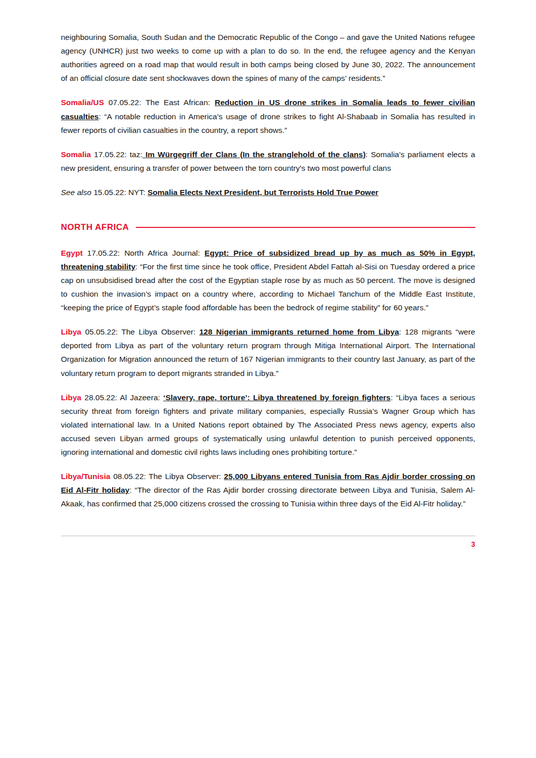neighbouring Somalia, South Sudan and the Democratic Republic of the Congo – and gave the United Nations refugee agency (UNHCR) just two weeks to come up with a plan to do so. In the end, the refugee agency and the Kenyan authorities agreed on a road map that would result in both camps being closed by June 30, 2022. The announcement of an official closure date sent shockwaves down the spines of many of the camps’ residents.”
Somalia/US 07.05.22: The East African: Reduction in US drone strikes in Somalia leads to fewer civilian casualties: “A notable reduction in America’s usage of drone strikes to fight Al-Shabaab in Somalia has resulted in fewer reports of civilian casualties in the country, a report shows.”
Somalia 17.05.22: taz: Im Würgegriff der Clans (In the stranglehold of the clans): Somalia's parliament elects a new president, ensuring a transfer of power between the torn country's two most powerful clans
See also 15.05.22: NYT: Somalia Elects Next President, but Terrorists Hold True Power
NORTH AFRICA
Egypt 17.05.22: North Africa Journal: Egypt: Price of subsidized bread up by as much as 50% in Egypt, threatening stability: “For the first time since he took office, President Abdel Fattah al-Sisi on Tuesday ordered a price cap on unsubsidised bread after the cost of the Egyptian staple rose by as much as 50 percent. The move is designed to cushion the invasion’s impact on a country where, according to Michael Tanchum of the Middle East Institute, “keeping the price of Egypt’s staple food affordable has been the bedrock of regime stability” for 60 years.”
Libya 05.05.22: The Libya Observer: 128 Nigerian immigrants returned home from Libya: 128 migrants “were deported from Libya as part of the voluntary return program through Mitiga International Airport. The International Organization for Migration announced the return of 167 Nigerian immigrants to their country last January, as part of the voluntary return program to deport migrants stranded in Libya.”
Libya 28.05.22: Al Jazeera: ‘Slavery, rape, torture’: Libya threatened by foreign fighters: “Libya faces a serious security threat from foreign fighters and private military companies, especially Russia’s Wagner Group which has violated international law. In a United Nations report obtained by The Associated Press news agency, experts also accused seven Libyan armed groups of systematically using unlawful detention to punish perceived opponents, ignoring international and domestic civil rights laws including ones prohibiting torture.”
Libya/Tunisia 08.05.22: The Libya Observer: 25,000 Libyans entered Tunisia from Ras Ajdir border crossing on Eid Al-Fitr holiday: “The director of the Ras Ajdir border crossing directorate between Libya and Tunisia, Salem Al-Akaak, has confirmed that 25,000 citizens crossed the crossing to Tunisia within three days of the Eid Al-Fitr holiday.”
3